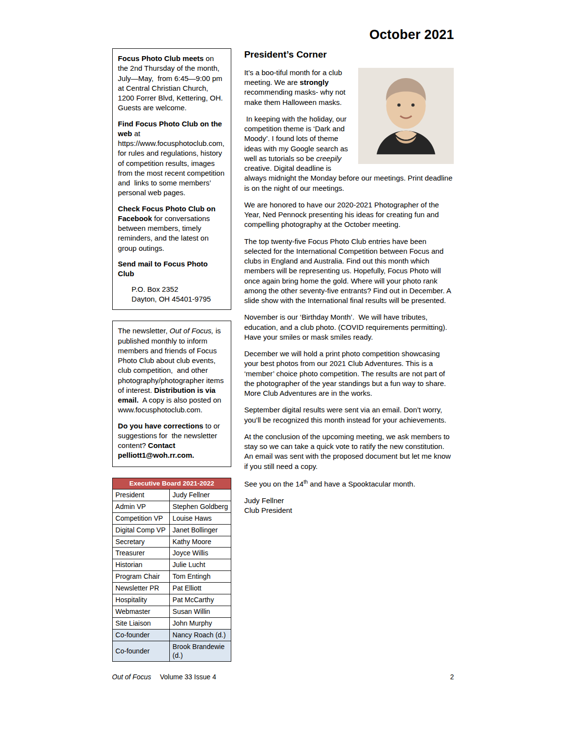October 2021
Focus Photo Club meets on the 2nd Thursday of the month, July—May, from 6:45—9:00 pm at Central Christian Church, 1200 Forrer Blvd, Kettering, OH. Guests are welcome.
Find Focus Photo Club on the web at https://www.focusphotoclub.com, for rules and regulations, history of competition results, images from the most recent competition and links to some members’ personal web pages.
Check Focus Photo Club on Facebook for conversations between members, timely reminders, and the latest on group outings.
Send mail to Focus Photo Club
P.O. Box 2352
Dayton, OH 45401-9795
The newsletter, Out of Focus, is published monthly to inform members and friends of Focus Photo Club about club events, club competition, and other photography/photographer items of interest. Distribution is via email. A copy is also posted on www.focusphotoclub.com.
Do you have corrections to or suggestions for the newsletter content? Contact pelliott1@woh.rr.com.
Executive Board 2021-2022
| President | Judy Fellner |
| Admin VP | Stephen Goldberg |
| Competition VP | Louise Haws |
| Digital Comp VP | Janet Bollinger |
| Secretary | Kathy Moore |
| Treasurer | Joyce Willis |
| Historian | Julie Lucht |
| Program Chair | Tom Entingh |
| Newsletter PR | Pat Elliott |
| Hospitality | Pat McCarthy |
| Webmaster | Susan Willin |
| Site Liaison | John Murphy |
| Co-founder | Nancy Roach (d.) |
| Co-founder | Brook Brandewie (d.) |
President’s Corner
It’s a boo-tiful month for a club meeting. We are strongly recommending masks- why not make them Halloween masks.
In keeping with the holiday, our competition theme is ‘Dark and Moody’. I found lots of theme ideas with my Google search as well as tutorials so be creepily creative. Digital deadline is always midnight the Monday before our meetings. Print deadline is on the night of our meetings.
We are honored to have our 2020-2021 Photographer of the Year, Ned Pennock presenting his ideas for creating fun and compelling photography at the October meeting.
The top twenty-five Focus Photo Club entries have been selected for the International Competition between Focus and clubs in England and Australia. Find out this month which members will be representing us. Hopefully, Focus Photo will once again bring home the gold. Where will your photo rank among the other seventy-five entrants? Find out in December. A slide show with the International final results will be presented.
November is our ‘Birthday Month’. We will have tributes, education, and a club photo. (COVID requirements permitting). Have your smiles or mask smiles ready.
December we will hold a print photo competition showcasing your best photos from our 2021 Club Adventures. This is a ‘member’ choice photo competition. The results are not part of the photographer of the year standings but a fun way to share. More Club Adventures are in the works.
September digital results were sent via an email. Don’t worry, you’ll be recognized this month instead for your achievements.
At the conclusion of the upcoming meeting, we ask members to stay so we can take a quick vote to ratify the new constitution. An email was sent with the proposed document but let me know if you still need a copy.
See you on the 14th and have a Spooktacular month.
Judy Fellner Club President
Out of Focus Volume 33 Issue 4
2